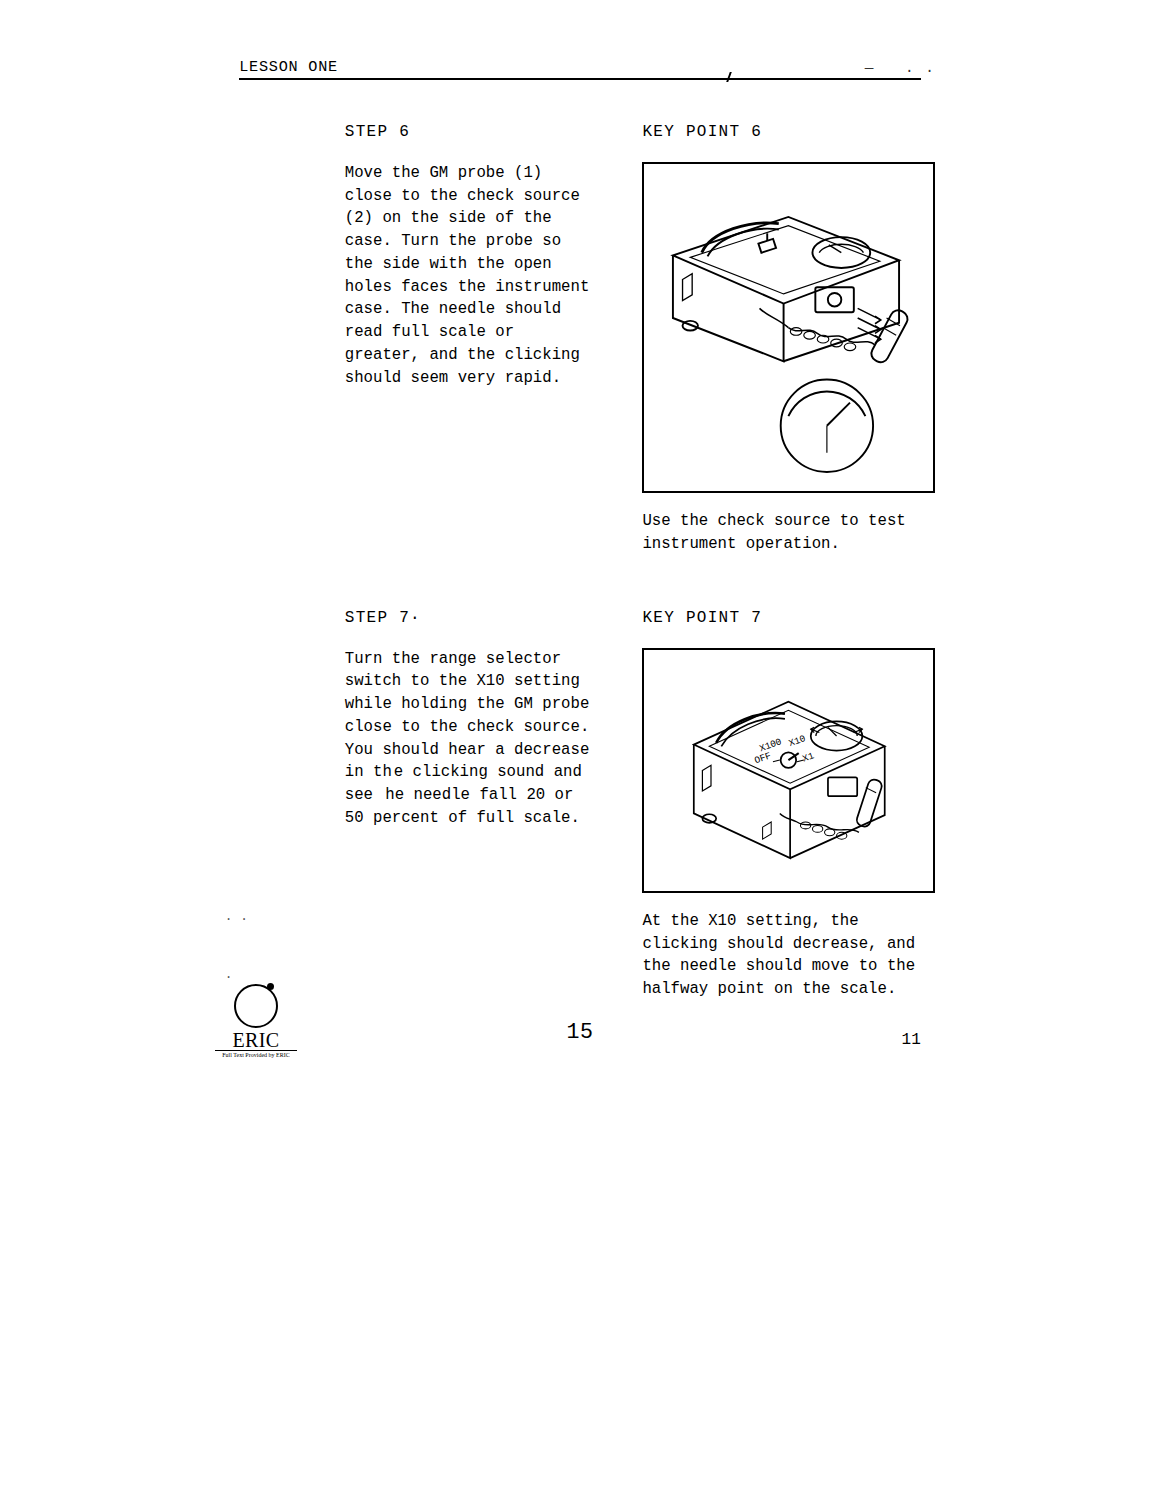LESSON ONE
— . .
STEP 6
Move the GM probe (1) close to the check source (2) on the side of the case. Turn the probe so the side with the open holes faces the instrument case. The needle should read full scale or greater, and the clicking should seem very rapid.
KEY POINT 6
(2) (1)
Use the check source to test instrument operation.
STEP 7·
Turn the range selector switch to the X10 setting while holding the GM probe close to the check source. You should hear a decrease in th  e clicking sound and see    he needle fall 20 or 50 percent of full scale.
KEY POINT 7
X100 X10 X1 OFF
At the X10 setting, the clicking should decrease, and the needle should move to the halfway point on the scale.
. .
.
15
11
ERIC
Full Text Provided by ERIC